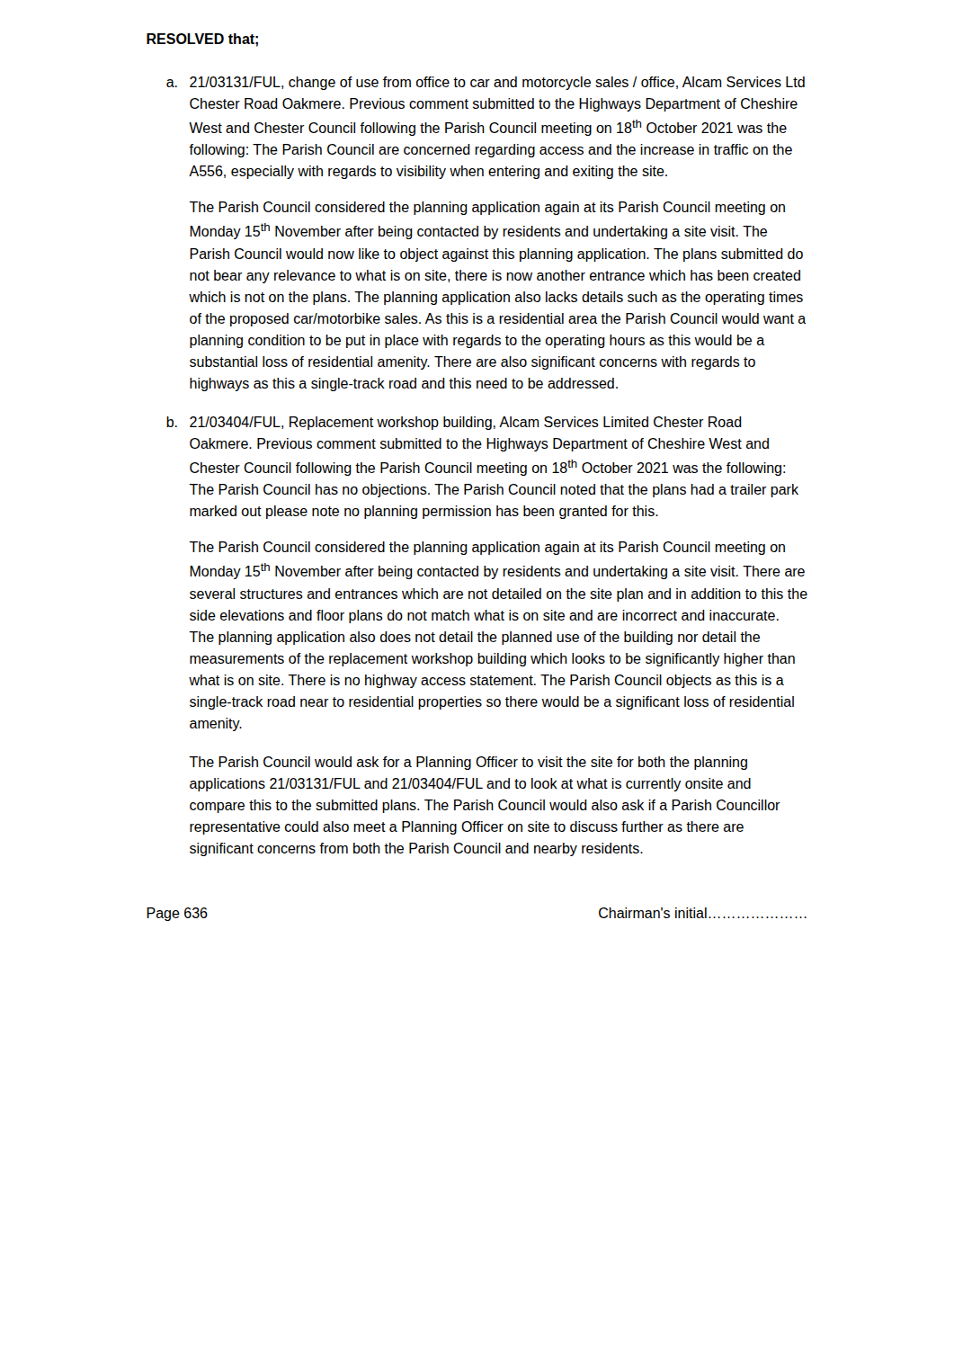RESOLVED that;
21/03131/FUL, change of use from office to car and motorcycle sales / office, Alcam Services Ltd Chester Road Oakmere. Previous comment submitted to the Highways Department of Cheshire West and Chester Council following the Parish Council meeting on 18th October 2021 was the following: The Parish Council are concerned regarding access and the increase in traffic on the A556, especially with regards to visibility when entering and exiting the site.
The Parish Council considered the planning application again at its Parish Council meeting on Monday 15th November after being contacted by residents and undertaking a site visit. The Parish Council would now like to object against this planning application. The plans submitted do not bear any relevance to what is on site, there is now another entrance which has been created which is not on the plans. The planning application also lacks details such as the operating times of the proposed car/motorbike sales. As this is a residential area the Parish Council would want a planning condition to be put in place with regards to the operating hours as this would be a substantial loss of residential amenity. There are also significant concerns with regards to highways as this a single-track road and this need to be addressed.
21/03404/FUL, Replacement workshop building, Alcam Services Limited Chester Road Oakmere. Previous comment submitted to the Highways Department of Cheshire West and Chester Council following the Parish Council meeting on 18th October 2021 was the following: The Parish Council has no objections. The Parish Council noted that the plans had a trailer park marked out please note no planning permission has been granted for this.
The Parish Council considered the planning application again at its Parish Council meeting on Monday 15th November after being contacted by residents and undertaking a site visit. There are several structures and entrances which are not detailed on the site plan and in addition to this the side elevations and floor plans do not match what is on site and are incorrect and inaccurate. The planning application also does not detail the planned use of the building nor detail the measurements of the replacement workshop building which looks to be significantly higher than what is on site. There is no highway access statement. The Parish Council objects as this is a single-track road near to residential properties so there would be a significant loss of residential amenity.
The Parish Council would ask for a Planning Officer to visit the site for both the planning applications 21/03131/FUL and 21/03404/FUL and to look at what is currently onsite and compare this to the submitted plans. The Parish Council would also ask if a Parish Councillor representative could also meet a Planning Officer on site to discuss further as there are significant concerns from both the Parish Council and nearby residents.
Page 636 Chairman's initial…………………